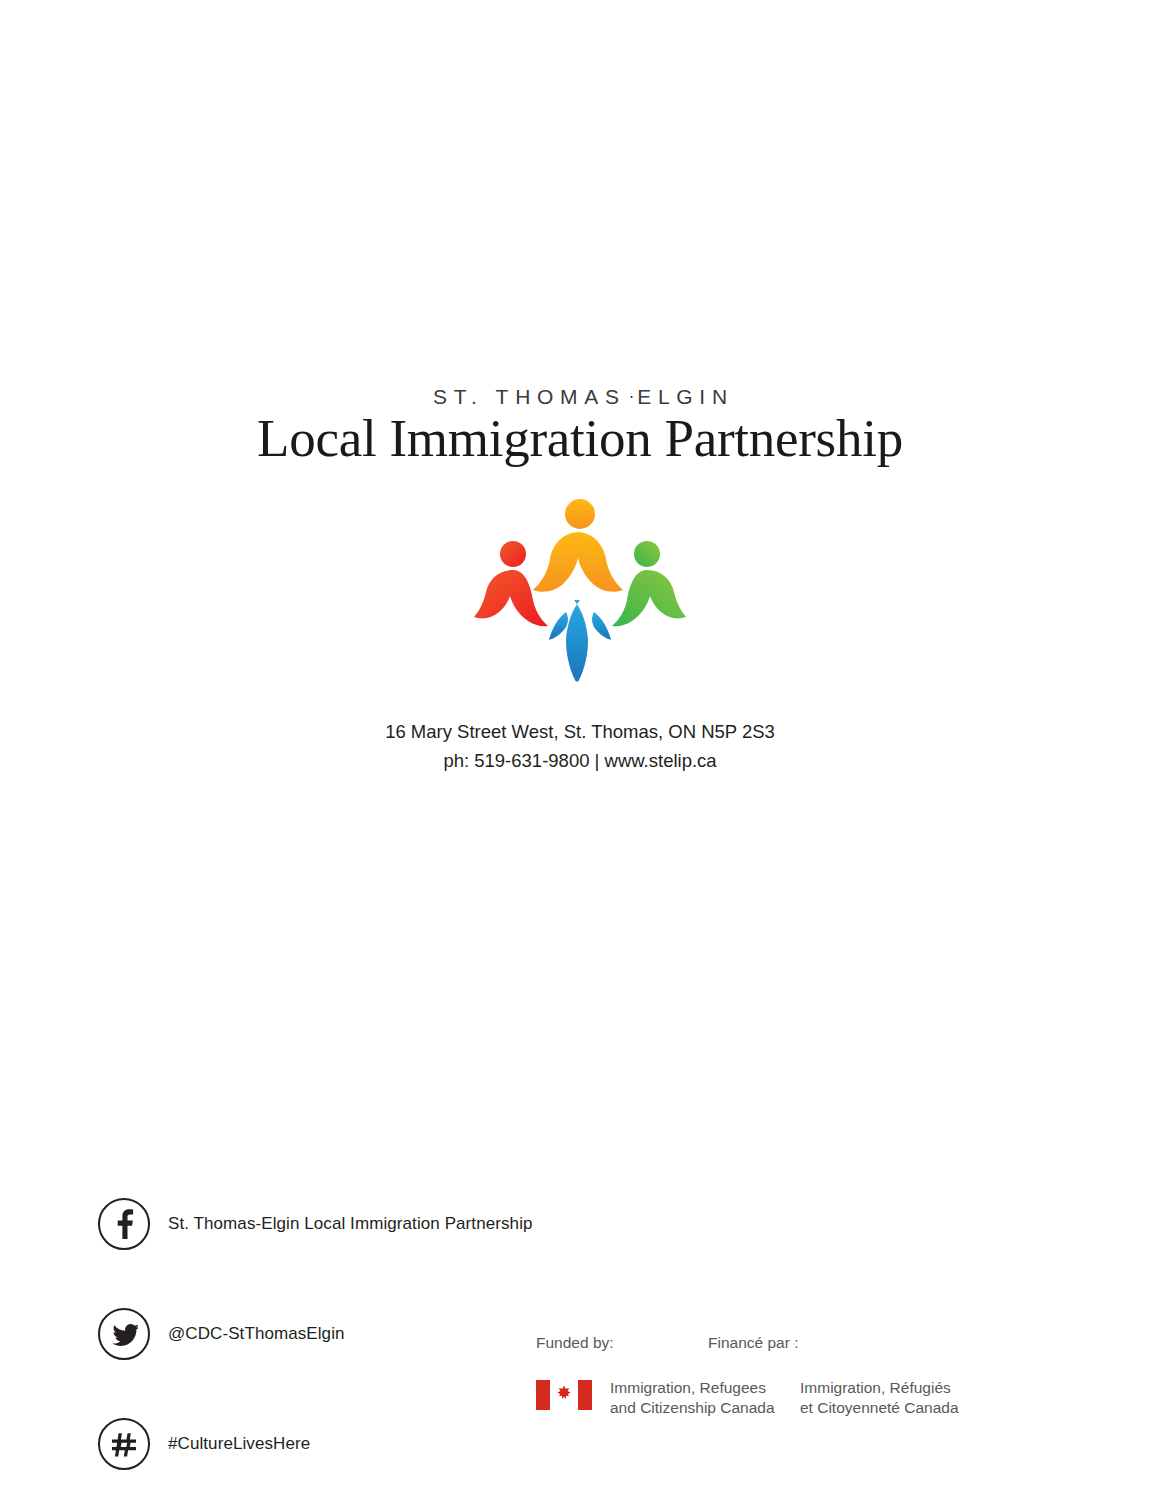ST. THOMAS·ELGIN
Local Immigration Partnership
16 Mary Street West, St. Thomas, ON N5P 2S3
ph: 519-631-9800 | www.stelip.ca
St. Thomas-Elgin Local Immigration Partnership
@CDC-StThomasElgin
#CultureLivesHere
Funded by:
Financé par :
Immigration, Refugees
and Citizenship Canada
Immigration, Réfugiés
et Citoyenneté Canada